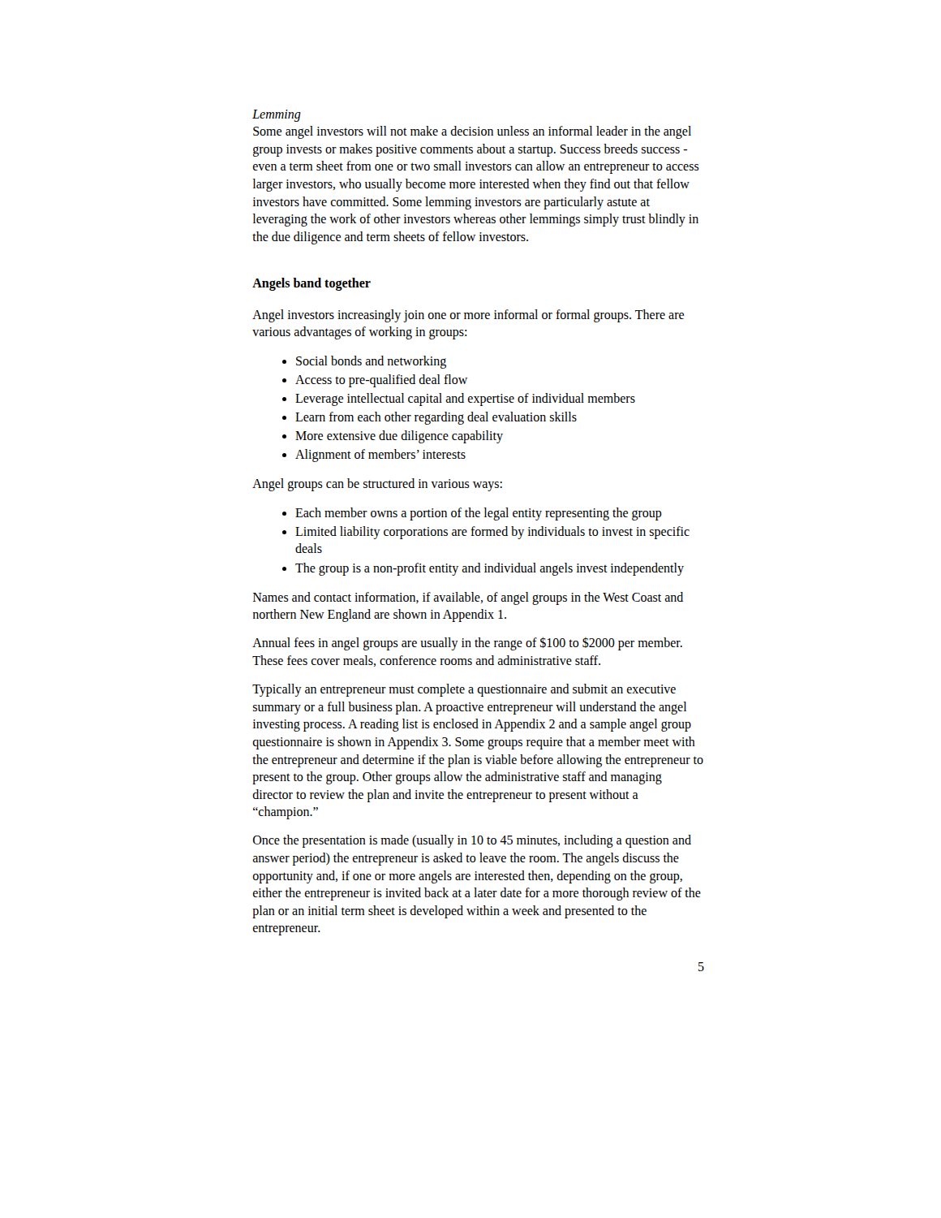Lemming
Some angel investors will not make a decision unless an informal leader in the angel group invests or makes positive comments about a startup. Success breeds success - even a term sheet from one or two small investors can allow an entrepreneur to access larger investors, who usually become more interested when they find out that fellow investors have committed. Some lemming investors are particularly astute at leveraging the work of other investors whereas other lemmings simply trust blindly in the due diligence and term sheets of fellow investors.
Angels band together
Angel investors increasingly join one or more informal or formal groups. There are various advantages of working in groups:
Social bonds and networking
Access to pre-qualified deal flow
Leverage intellectual capital and expertise of individual members
Learn from each other regarding deal evaluation skills
More extensive due diligence capability
Alignment of members’ interests
Angel groups can be structured in various ways:
Each member owns a portion of the legal entity representing the group
Limited liability corporations are formed by individuals to invest in specific deals
The group is a non-profit entity and individual angels invest independently
Names and contact information, if available, of angel groups in the West Coast and northern New England are shown in Appendix 1.
Annual fees in angel groups are usually in the range of $100 to $2000 per member. These fees cover meals, conference rooms and administrative staff.
Typically an entrepreneur must complete a questionnaire and submit an executive summary or a full business plan. A proactive entrepreneur will understand the angel investing process. A reading list is enclosed in Appendix 2 and a sample angel group questionnaire is shown in Appendix 3. Some groups require that a member meet with the entrepreneur and determine if the plan is viable before allowing the entrepreneur to present to the group. Other groups allow the administrative staff and managing director to review the plan and invite the entrepreneur to present without a “champion.”
Once the presentation is made (usually in 10 to 45 minutes, including a question and answer period) the entrepreneur is asked to leave the room. The angels discuss the opportunity and, if one or more angels are interested then, depending on the group, either the entrepreneur is invited back at a later date for a more thorough review of the plan or an initial term sheet is developed within a week and presented to the entrepreneur.
5